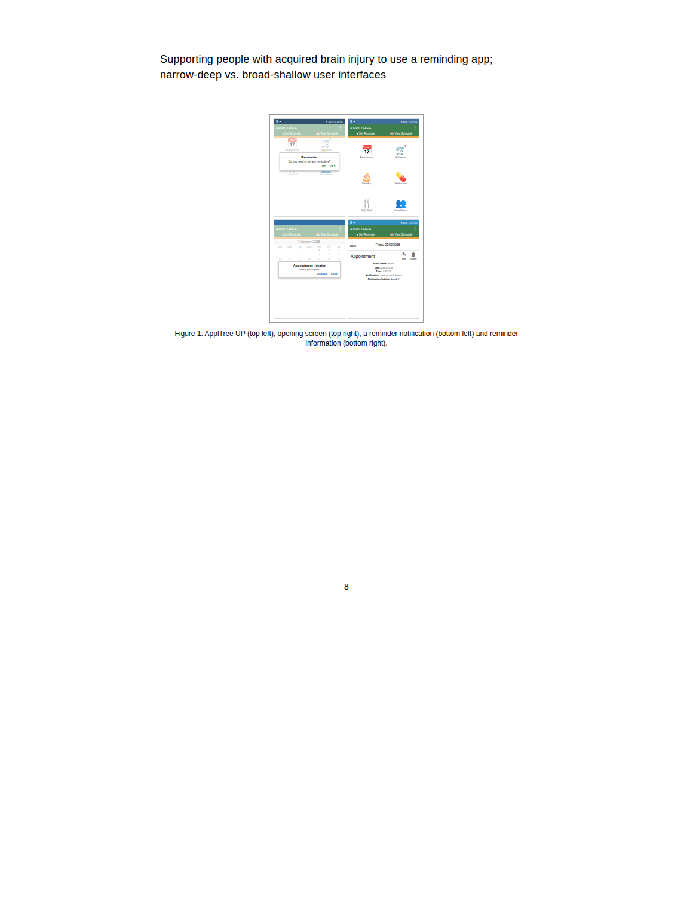Supporting people with acquired brain injury to use a reminding app; narrow-deep vs. broad-shallow user interfaces
☰ ⚑▾ 45% ⏻ 19:01
APPLTREE⋮
● Set Reminder
📅 View Schedule
📅Appointment
🛒Shopping
🎂Birthday
💊Medication
🍴Daily Task
👥Social Event
Reminder
Do you need to set any reminders?
NO YES
☰ ⚑▾ 45% ⏻ 19:01
APPLTREE⋮
● Set Reminder
📅 View Schedule
📅Appointment
🛒Shopping
🎂Birthday
💊Medication
🍴Daily Task
👥Social Event
☰ ⚑▾ 45% ⏻ 19:00
APPLTREE⋮
● Set Reminder
📅 View Schedule
‹February 2018›
SUN
MON
TUE
WED
THU
FRI
SAT
1
2
3
4
5
6
7
8
9
10
11
12
13
14
15
16
17
18
19
20
21
22
23
24
25
26
27
28
Key:
Reminders are set on these dates. Select to view reminders.
Appointment - doctor
repeat prescription
DISMISS VIEW
☰ ⚑▾ 45% ⏻ 19:00
APPLTREE⋮
● Set Reminder
📅 View Schedule
←Back
Friday 23/02/2018
Appointment
✎Edit
🗑Delete
Event Name: doctor
Date: 23/02/2018
Time: 7:00 PM
Notification: a few seconds before
Notification Subtlety Level: 1
Figure 1: ApplTree UP (top left), opening screen (top right), a reminder notification (bottom left) and reminder information (bottom right).
8